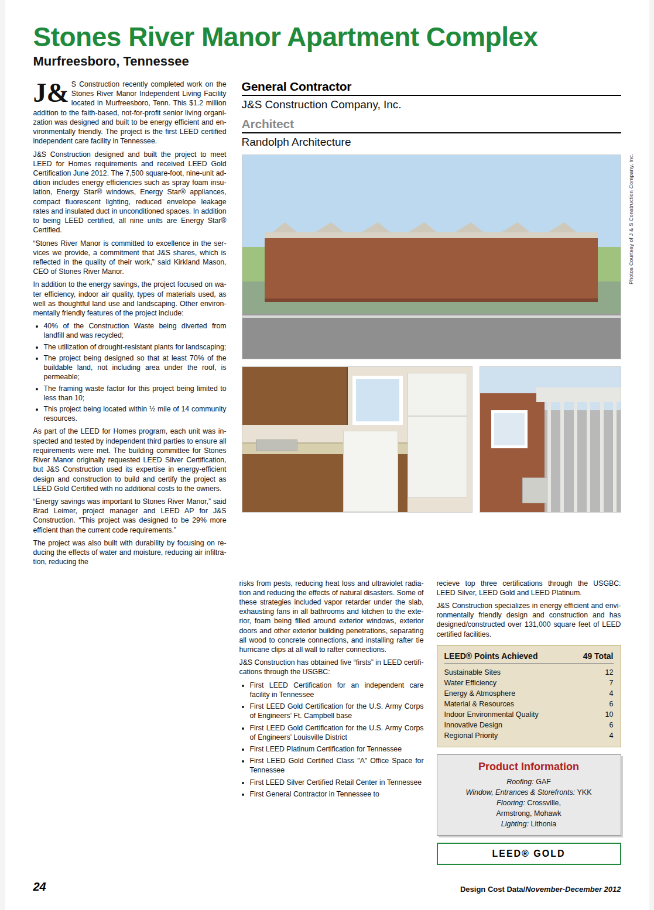Stones River Manor Apartment Complex
Murfreesboro, Tennessee
J&S Construction recently completed work on the Stones River Manor Independent Living Facility located in Murfreesboro, Tenn. This $1.2 million addition to the faith-based, not-for-profit senior living organization was designed and built to be energy efficient and environmentally friendly. The project is the first LEED certified independent care facility in Tennessee.
J&S Construction designed and built the project to meet LEED for Homes requirements and received LEED Gold Certification June 2012. The 7,500 square-foot, nine-unit addition includes energy efficiencies such as spray foam insulation, Energy Star® windows, Energy Star® appliances, compact fluorescent lighting, reduced envelope leakage rates and insulated duct in unconditioned spaces. In addition to being LEED certified, all nine units are Energy Star® Certified.
“Stones River Manor is committed to excellence in the services we provide, a commitment that J&S shares, which is reflected in the quality of their work,” said Kirkland Mason, CEO of Stones River Manor.
In addition to the energy savings, the project focused on water efficiency, indoor air quality, types of materials used, as well as thoughtful land use and landscaping. Other environmentally friendly features of the project include:
40% of the Construction Waste being diverted from landfill and was recycled;
The utilization of drought-resistant plants for landscaping;
The project being designed so that at least 70% of the buildable land, not including area under the roof, is permeable;
The framing waste factor for this project being limited to less than 10;
This project being located within ½ mile of 14 community resources.
As part of the LEED for Homes program, each unit was inspected and tested by independent third parties to ensure all requirements were met. The building committee for Stones River Manor originally requested LEED Silver Certification, but J&S Construction used its expertise in energy-efficient design and construction to build and certify the project as LEED Gold Certified with no additional costs to the owners.
“Energy savings was important to Stones River Manor,” said Brad Leimer, project manager and LEED AP for J&S Construction. “This project was designed to be 29% more efficient than the current code requirements.”
The project was also built with durability by focusing on reducing the effects of water and moisture, reducing air infiltration, reducing the
General Contractor
J&S Construction Company, Inc.
Architect
Randolph Architecture
Photos Courtesy of J & S Construction Company, Inc.
risks from pests, reducing heat loss and ultraviolet radiation and reducing the effects of natural disasters. Some of these strategies included vapor retarder under the slab, exhausting fans in all bathrooms and kitchen to the exterior, foam being filled around exterior windows, exterior doors and other exterior building penetrations, separating all wood to concrete connections, and installing rafter tie hurricane clips at all wall to rafter connections.
J&S Construction has obtained five “firsts” in LEED certifications through the USGBC:
First LEED Certification for an independent care facility in Tennessee
First LEED Gold Certification for the U.S. Army Corps of Engineers’ Ft. Campbell base
First LEED Gold Certification for the U.S. Army Corps of Engineers’ Louisville District
First LEED Platinum Certification for Tennessee
First LEED Gold Certified Class "A" Office Space for Tennessee
First LEED Silver Certified Retail Center in Tennessee
First General Contractor in Tennessee to
recieve top three certifications through the USGBC: LEED Silver, LEED Gold and LEED Platinum.
J&S Construction specializes in energy efficient and environmentally friendly design and construction and has designed/constructed over 131,000 square feet of LEED certified facilities.
LEED® Points Achieved 49 Total
| Sustainable Sites | 12 |
| Water Efficiency | 7 |
| Energy & Atmosphere | 4 |
| Material & Resources | 6 |
| Indoor Environmental Quality | 10 |
| Innovative Design | 6 |
| Regional Priority | 4 |
Product Information
Roofing: GAF
Window, Entrances & Storefronts: YKK
Flooring: Crossville,
Armstrong, Mohawk
Lighting: Lithonia
LEED® GOLD
24
Design Cost Data/November-December 2012